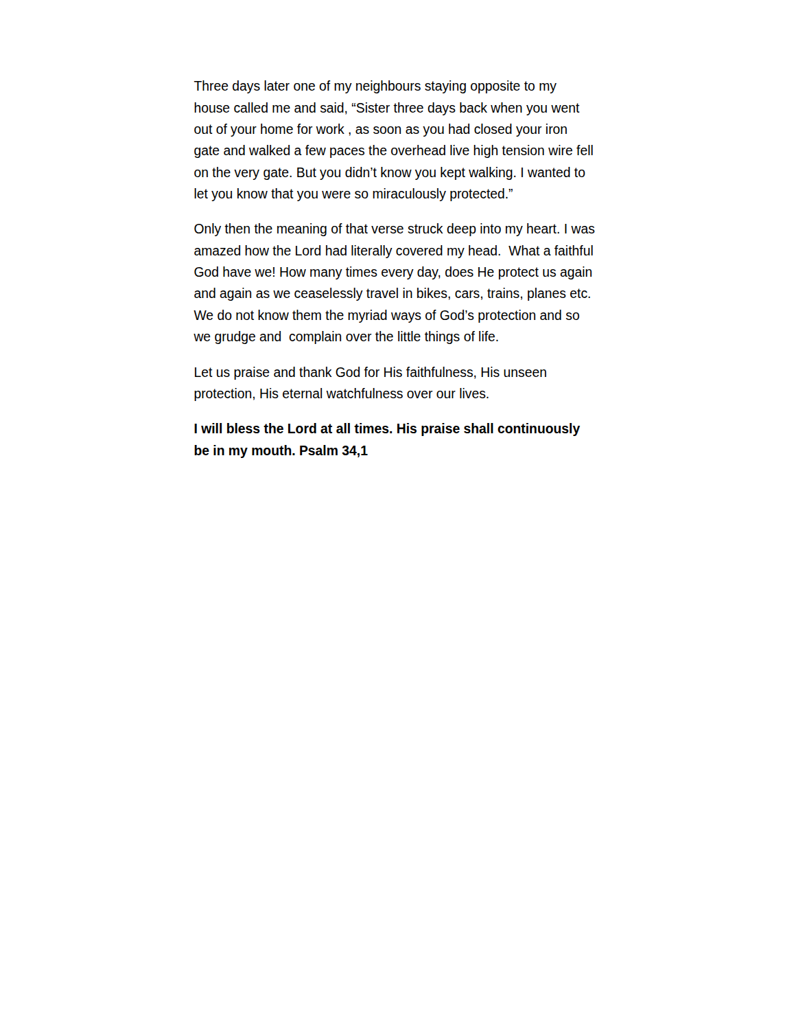Three days later one of my neighbours staying opposite to my house called me and said, “Sister three days back when you went out of your home for work , as soon as you had closed your iron gate and walked a few paces the overhead live high tension wire fell on the very gate. But you didn’t know you kept walking. I wanted to let you know that you were so miraculously protected.”
Only then the meaning of that verse struck deep into my heart. I was amazed how the Lord had literally covered my head. What a faithful God have we! How many times every day, does He protect us again and again as we ceaselessly travel in bikes, cars, trains, planes etc. We do not know them the myriad ways of God’s protection and so we grudge and complain over the little things of life.
Let us praise and thank God for His faithfulness, His unseen protection, His eternal watchfulness over our lives.
I will bless the Lord at all times. His praise shall continuously be in my mouth. Psalm 34,1